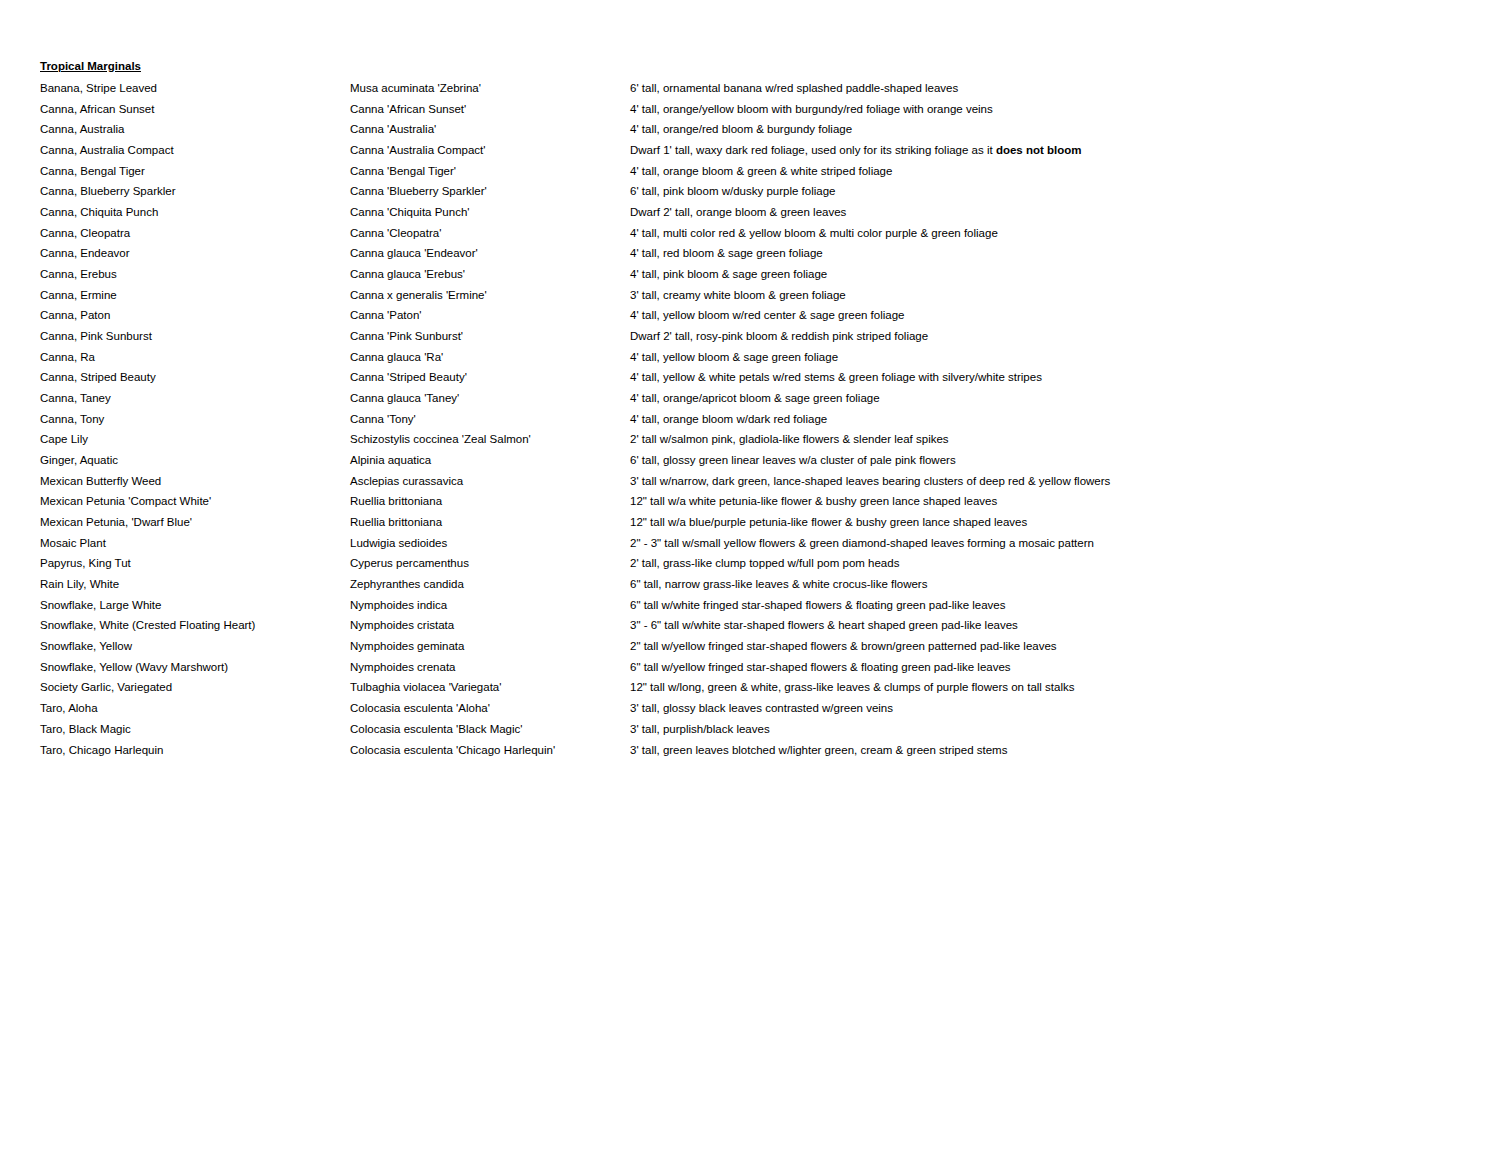Tropical Marginals
| Banana, Stripe Leaved | Musa acuminata 'Zebrina' | 6' tall, ornamental banana w/red splashed paddle-shaped leaves |
| Canna, African Sunset | Canna 'African Sunset' | 4' tall, orange/yellow bloom with burgundy/red foliage with orange veins |
| Canna, Australia | Canna 'Australia' | 4' tall, orange/red bloom & burgundy foliage |
| Canna, Australia Compact | Canna 'Australia Compact' | Dwarf 1' tall, waxy dark red foliage, used only for its striking foliage as it does not bloom |
| Canna, Bengal Tiger | Canna 'Bengal Tiger' | 4' tall, orange bloom & green & white striped foliage |
| Canna, Blueberry Sparkler | Canna 'Blueberry Sparkler' | 6' tall, pink bloom w/dusky purple foliage |
| Canna, Chiquita Punch | Canna 'Chiquita Punch' | Dwarf 2' tall, orange bloom & green leaves |
| Canna, Cleopatra | Canna 'Cleopatra' | 4' tall, multi color red & yellow bloom & multi color purple & green foliage |
| Canna, Endeavor | Canna glauca 'Endeavor' | 4' tall, red bloom & sage green foliage |
| Canna, Erebus | Canna glauca 'Erebus' | 4' tall, pink bloom & sage green foliage |
| Canna, Ermine | Canna x generalis 'Ermine' | 3' tall, creamy white bloom & green foliage |
| Canna, Paton | Canna 'Paton' | 4' tall, yellow bloom w/red center & sage green foliage |
| Canna, Pink Sunburst | Canna 'Pink Sunburst' | Dwarf 2' tall, rosy-pink bloom & reddish pink striped foliage |
| Canna, Ra | Canna glauca 'Ra' | 4' tall, yellow bloom & sage green foliage |
| Canna, Striped Beauty | Canna 'Striped Beauty' | 4' tall, yellow & white petals w/red stems & green foliage with silvery/white stripes |
| Canna, Taney | Canna glauca 'Taney' | 4' tall, orange/apricot bloom & sage green foliage |
| Canna, Tony | Canna 'Tony' | 4' tall, orange bloom w/dark red foliage |
| Cape Lily | Schizostylis coccinea 'Zeal Salmon' | 2' tall w/salmon pink, gladiola-like flowers & slender leaf spikes |
| Ginger, Aquatic | Alpinia aquatica | 6' tall, glossy green linear leaves w/a cluster of pale pink flowers |
| Mexican Butterfly Weed | Asclepias curassavica | 3' tall w/narrow, dark green, lance-shaped leaves bearing clusters of deep red & yellow flowers |
| Mexican Petunia 'Compact White' | Ruellia brittoniana | 12" tall w/a white petunia-like flower & bushy green lance shaped leaves |
| Mexican Petunia, 'Dwarf Blue' | Ruellia brittoniana | 12" tall w/a blue/purple petunia-like flower & bushy green lance shaped leaves |
| Mosaic Plant | Ludwigia sedioides | 2" - 3" tall w/small yellow flowers & green diamond-shaped leaves forming a mosaic pattern |
| Papyrus, King Tut | Cyperus percamenthus | 2' tall, grass-like clump topped w/full pom pom heads |
| Rain Lily, White | Zephyranthes candida | 6" tall, narrow grass-like leaves & white crocus-like flowers |
| Snowflake, Large White | Nymphoides indica | 6" tall w/white fringed star-shaped flowers & floating green pad-like leaves |
| Snowflake, White (Crested Floating Heart) | Nymphoides cristata | 3" - 6" tall w/white star-shaped flowers & heart shaped green pad-like leaves |
| Snowflake, Yellow | Nymphoides geminata | 2" tall w/yellow fringed star-shaped flowers & brown/green patterned pad-like leaves |
| Snowflake, Yellow (Wavy Marshwort) | Nymphoides crenata | 6" tall w/yellow fringed star-shaped flowers & floating green pad-like leaves |
| Society Garlic, Variegated | Tulbaghia violacea 'Variegata' | 12" tall w/long, green & white, grass-like leaves & clumps of purple flowers on tall stalks |
| Taro, Aloha | Colocasia esculenta 'Aloha' | 3' tall, glossy black leaves contrasted w/green veins |
| Taro, Black Magic | Colocasia esculenta 'Black Magic' | 3' tall, purplish/black leaves |
| Taro, Chicago Harlequin | Colocasia esculenta 'Chicago Harlequin' | 3' tall, green leaves blotched w/lighter green, cream & green striped stems |